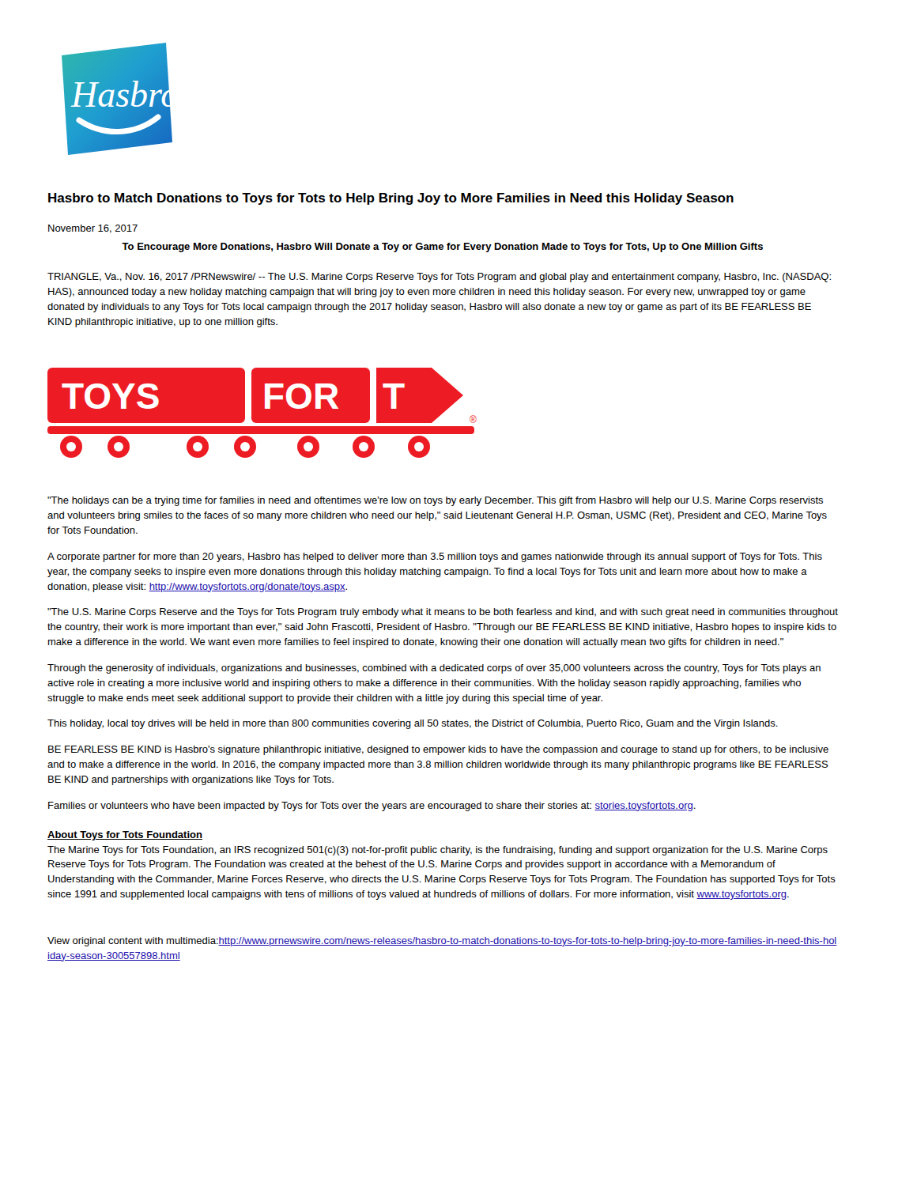Hasbro
Hasbro to Match Donations to Toys for Tots to Help Bring Joy to More Families in Need this Holiday Season
November 16, 2017
To Encourage More Donations, Hasbro Will Donate a Toy or Game for Every Donation Made to Toys for Tots, Up to One Million Gifts
TRIANGLE, Va., Nov. 16, 2017 /PRNewswire/ -- The U.S. Marine Corps Reserve Toys for Tots Program and global play and entertainment company, Hasbro, Inc. (NASDAQ: HAS), announced today a new holiday matching campaign that will bring joy to even more children in need this holiday season. For every new, unwrapped toy or game donated by individuals to any Toys for Tots local campaign through the 2017 holiday season, Hasbro will also donate a new toy or game as part of its BE FEARLESS BE KIND philanthropic initiative, up to one million gifts.
TOYS FOR T ®
"The holidays can be a trying time for families in need and oftentimes we're low on toys by early December. This gift from Hasbro will help our U.S. Marine Corps reservists and volunteers bring smiles to the faces of so many more children who need our help," said Lieutenant General H.P. Osman, USMC (Ret), President and CEO, Marine Toys for Tots Foundation.
A corporate partner for more than 20 years, Hasbro has helped to deliver more than 3.5 million toys and games nationwide through its annual support of Toys for Tots. This year, the company seeks to inspire even more donations through this holiday matching campaign. To find a local Toys for Tots unit and learn more about how to make a donation, please visit: http://www.toysfortots.org/donate/toys.aspx.
"The U.S. Marine Corps Reserve and the Toys for Tots Program truly embody what it means to be both fearless and kind, and with such great need in communities throughout the country, their work is more important than ever," said John Frascotti, President of Hasbro. "Through our BE FEARLESS BE KIND initiative, Hasbro hopes to inspire kids to make a difference in the world. We want even more families to feel inspired to donate, knowing their one donation will actually mean two gifts for children in need."
Through the generosity of individuals, organizations and businesses, combined with a dedicated corps of over 35,000 volunteers across the country, Toys for Tots plays an active role in creating a more inclusive world and inspiring others to make a difference in their communities. With the holiday season rapidly approaching, families who struggle to make ends meet seek additional support to provide their children with a little joy during this special time of year.
This holiday, local toy drives will be held in more than 800 communities covering all 50 states, the District of Columbia, Puerto Rico, Guam and the Virgin Islands.
BE FEARLESS BE KIND is Hasbro's signature philanthropic initiative, designed to empower kids to have the compassion and courage to stand up for others, to be inclusive and to make a difference in the world. In 2016, the company impacted more than 3.8 million children worldwide through its many philanthropic programs like BE FEARLESS BE KIND and partnerships with organizations like Toys for Tots.
Families or volunteers who have been impacted by Toys for Tots over the years are encouraged to share their stories at: stories.toysfortots.org.
About Toys for Tots Foundation
The Marine Toys for Tots Foundation, an IRS recognized 501(c)(3) not-for-profit public charity, is the fundraising, funding and support organization for the U.S. Marine Corps Reserve Toys for Tots Program. The Foundation was created at the behest of the U.S. Marine Corps and provides support in accordance with a Memorandum of Understanding with the Commander, Marine Forces Reserve, who directs the U.S. Marine Corps Reserve Toys for Tots Program. The Foundation has supported Toys for Tots since 1991 and supplemented local campaigns with tens of millions of toys valued at hundreds of millions of dollars. For more information, visit www.toysfortots.org.
View original content with multimedia:http://www.prnewswire.com/news-releases/hasbro-to-match-donations-to-toys-for-tots-to-help-bring-joy-to-more-families-in-need-this-holiday-season-300557898.html